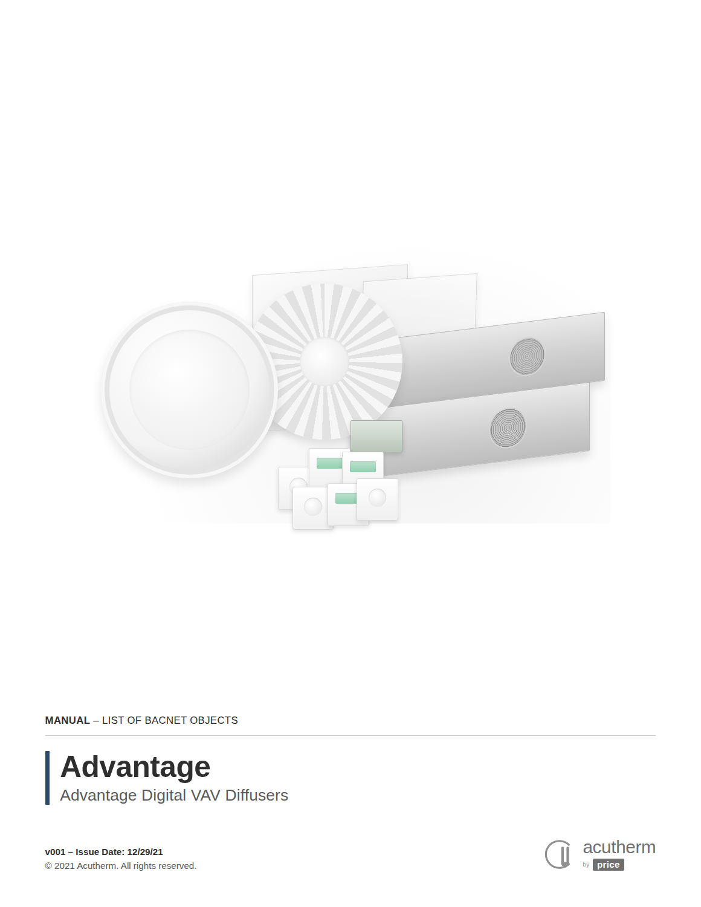Advantage Digital VAV Diffusers product family
MANUAL – LIST OF BACNET OBJECTS
Advantage
Advantage Digital VAV Diffusers
v001 – Issue Date: 12/29/21
© 2021 Acutherm. All rights reserved.
acutherm by price